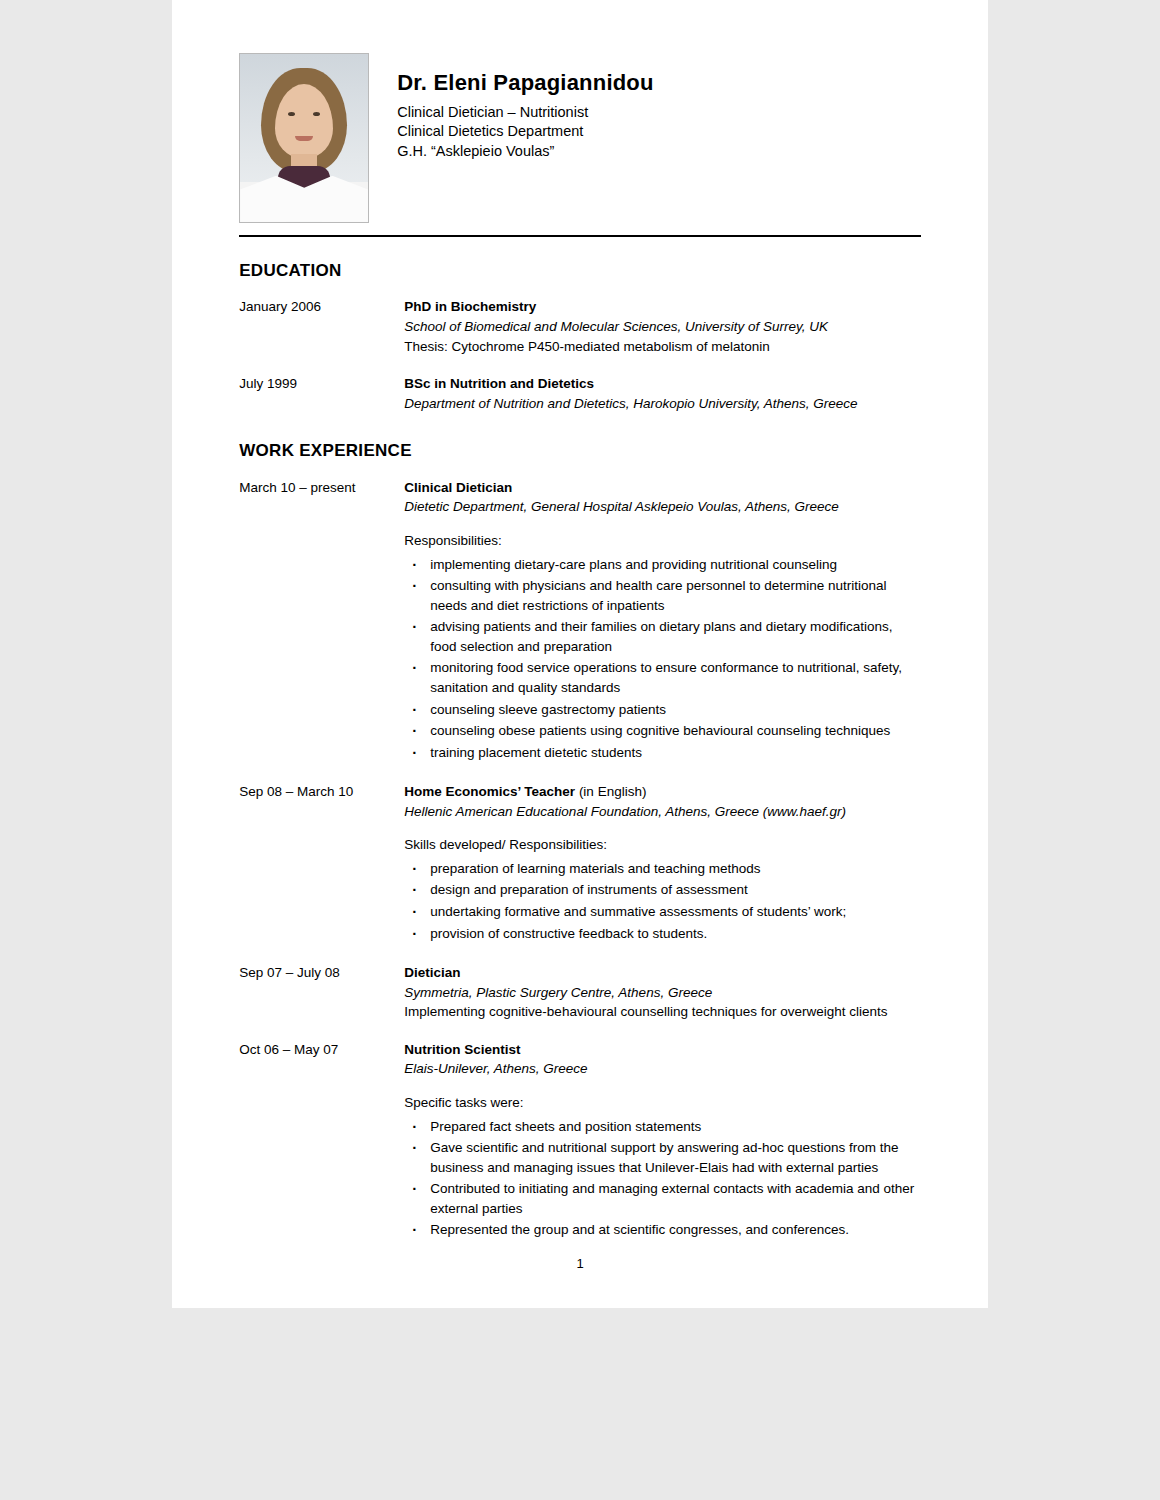Dr. Eleni Papagiannidou
Clinical Dietician – Nutritionist
Clinical Dietetics Department
G.H. “Asklepieio Voulas”
EDUCATION
January 2006
PhD in Biochemistry
School of Biomedical and Molecular Sciences, University of Surrey, UK
Thesis: Cytochrome P450-mediated metabolism of melatonin
July 1999
BSc in Nutrition and Dietetics
Department of Nutrition and Dietetics, Harokopio University, Athens, Greece
WORK EXPERIENCE
March 10 – present
Clinical Dietician
Dietetic Department, General Hospital Asklepeio Voulas, Athens, Greece
Responsibilities:
implementing dietary-care plans and providing nutritional counseling
consulting with physicians and health care personnel to determine nutritional needs and diet restrictions of inpatients
advising patients and their families on dietary plans and dietary modifications, food selection and preparation
monitoring food service operations to ensure conformance to nutritional, safety, sanitation and quality standards
counseling sleeve gastrectomy patients
counseling obese patients using cognitive behavioural counseling techniques
training placement dietetic students
Sep 08 – March 10
Home Economics’ Teacher (in English)
Hellenic American Educational Foundation, Athens, Greece (www.haef.gr)
Skills developed/ Responsibilities:
preparation of learning materials and teaching methods
design and preparation of instruments of assessment
undertaking formative and summative assessments of students’ work;
provision of constructive feedback to students.
Sep 07 – July 08
Dietician
Symmetria, Plastic Surgery Centre, Athens, Greece
Implementing cognitive-behavioural counselling techniques for overweight clients
Oct 06 – May 07
Nutrition Scientist
Elais-Unilever, Athens, Greece
Specific tasks were:
Prepared fact sheets and position statements
Gave scientific and nutritional support by answering ad-hoc questions from the business and managing issues that Unilever-Elais had with external parties
Contributed to initiating and managing external contacts with academia and other external parties
Represented the group and at scientific congresses, and conferences.
1